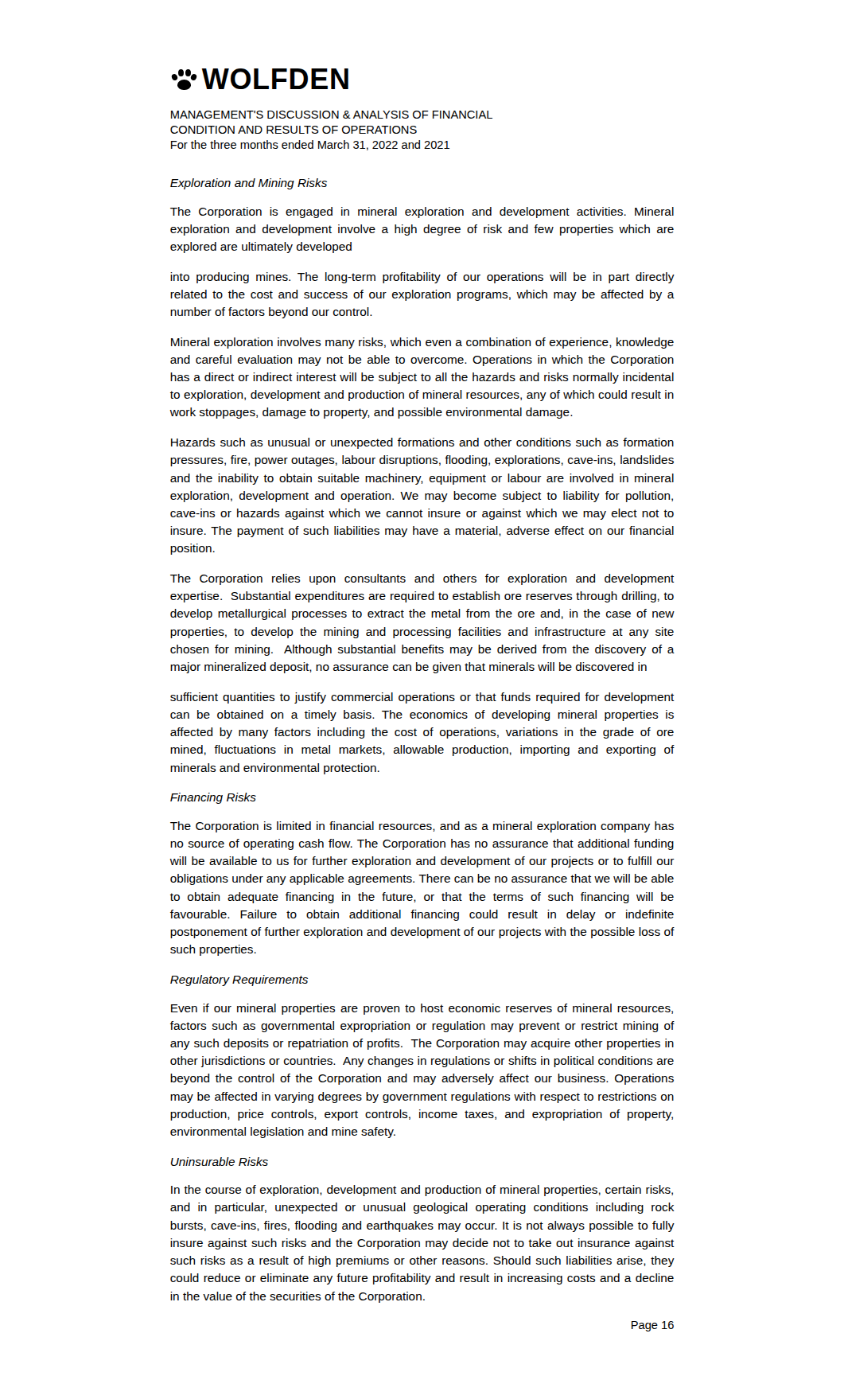WOLFDEN
MANAGEMENT'S DISCUSSION & ANALYSIS OF FINANCIAL
CONDITION AND RESULTS OF OPERATIONS
For the three months ended March 31, 2022 and 2021
Exploration and Mining Risks
The Corporation is engaged in mineral exploration and development activities. Mineral exploration and development involve a high degree of risk and few properties which are explored are ultimately developed
into producing mines. The long-term profitability of our operations will be in part directly related to the cost and success of our exploration programs, which may be affected by a number of factors beyond our control.
Mineral exploration involves many risks, which even a combination of experience, knowledge and careful evaluation may not be able to overcome. Operations in which the Corporation has a direct or indirect interest will be subject to all the hazards and risks normally incidental to exploration, development and production of mineral resources, any of which could result in work stoppages, damage to property, and possible environmental damage.
Hazards such as unusual or unexpected formations and other conditions such as formation pressures, fire, power outages, labour disruptions, flooding, explorations, cave-ins, landslides and the inability to obtain suitable machinery, equipment or labour are involved in mineral exploration, development and operation. We may become subject to liability for pollution, cave-ins or hazards against which we cannot insure or against which we may elect not to insure. The payment of such liabilities may have a material, adverse effect on our financial position.
The Corporation relies upon consultants and others for exploration and development expertise. Substantial expenditures are required to establish ore reserves through drilling, to develop metallurgical processes to extract the metal from the ore and, in the case of new properties, to develop the mining and processing facilities and infrastructure at any site chosen for mining. Although substantial benefits may be derived from the discovery of a major mineralized deposit, no assurance can be given that minerals will be discovered in
sufficient quantities to justify commercial operations or that funds required for development can be obtained on a timely basis. The economics of developing mineral properties is affected by many factors including the cost of operations, variations in the grade of ore mined, fluctuations in metal markets, allowable production, importing and exporting of minerals and environmental protection.
Financing Risks
The Corporation is limited in financial resources, and as a mineral exploration company has no source of operating cash flow. The Corporation has no assurance that additional funding will be available to us for further exploration and development of our projects or to fulfill our obligations under any applicable agreements. There can be no assurance that we will be able to obtain adequate financing in the future, or that the terms of such financing will be favourable. Failure to obtain additional financing could result in delay or indefinite postponement of further exploration and development of our projects with the possible loss of such properties.
Regulatory Requirements
Even if our mineral properties are proven to host economic reserves of mineral resources, factors such as governmental expropriation or regulation may prevent or restrict mining of any such deposits or repatriation of profits. The Corporation may acquire other properties in other jurisdictions or countries. Any changes in regulations or shifts in political conditions are beyond the control of the Corporation and may adversely affect our business. Operations may be affected in varying degrees by government regulations with respect to restrictions on production, price controls, export controls, income taxes, and expropriation of property, environmental legislation and mine safety.
Uninsurable Risks
In the course of exploration, development and production of mineral properties, certain risks, and in particular, unexpected or unusual geological operating conditions including rock bursts, cave-ins, fires, flooding and earthquakes may occur. It is not always possible to fully insure against such risks and the Corporation may decide not to take out insurance against such risks as a result of high premiums or other reasons. Should such liabilities arise, they could reduce or eliminate any future profitability and result in increasing costs and a decline in the value of the securities of the Corporation.
Page 16